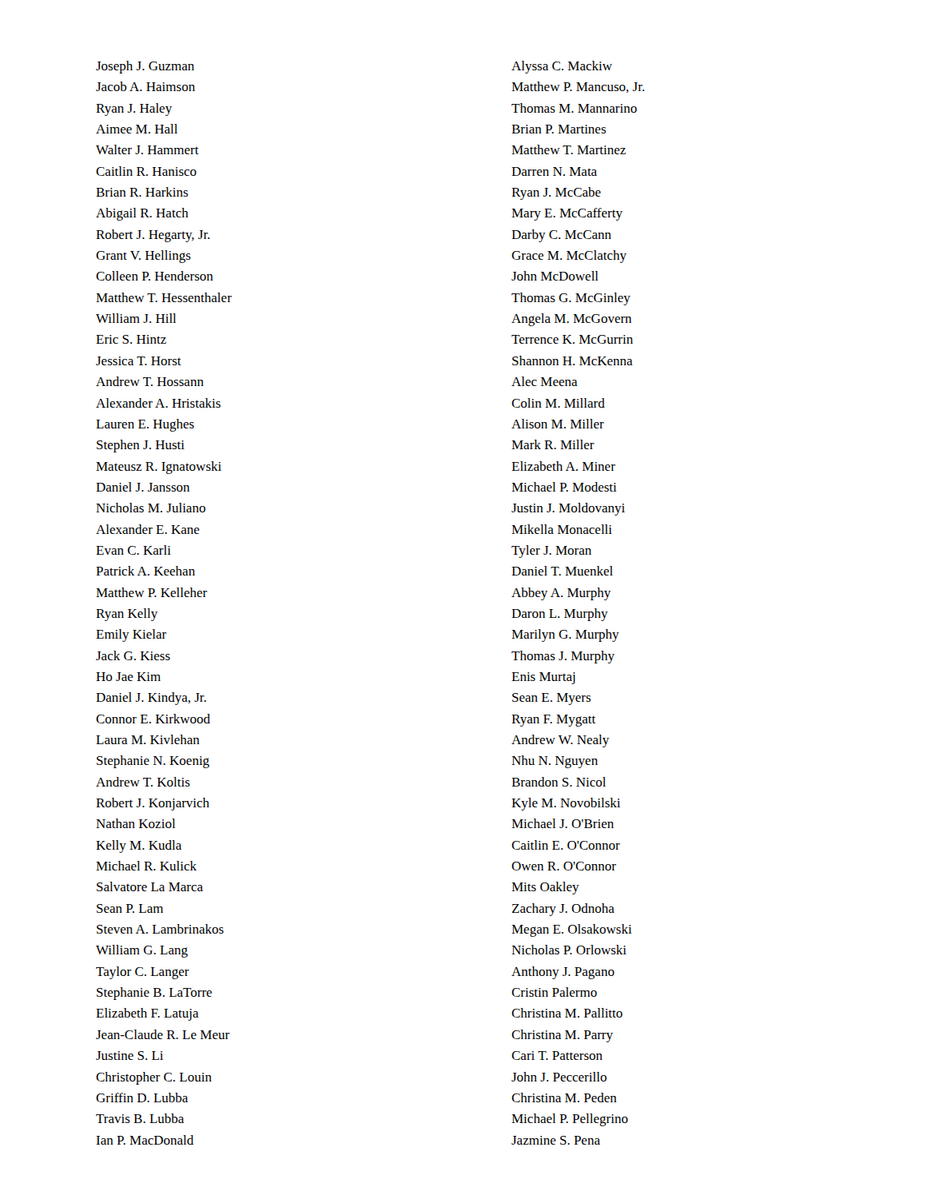Joseph J. Guzman
Jacob A. Haimson
Ryan J. Haley
Aimee M. Hall
Walter J. Hammert
Caitlin R. Hanisco
Brian R. Harkins
Abigail R. Hatch
Robert J. Hegarty, Jr.
Grant V. Hellings
Colleen P. Henderson
Matthew T. Hessenthaler
William J. Hill
Eric S. Hintz
Jessica T. Horst
Andrew T. Hossann
Alexander A. Hristakis
Lauren E. Hughes
Stephen J. Husti
Mateusz R. Ignatowski
Daniel J. Jansson
Nicholas M. Juliano
Alexander E. Kane
Evan C. Karli
Patrick A. Keehan
Matthew P. Kelleher
Ryan Kelly
Emily Kielar
Jack G. Kiess
Ho Jae Kim
Daniel J. Kindya, Jr.
Connor E. Kirkwood
Laura M. Kivlehan
Stephanie N. Koenig
Andrew T. Koltis
Robert J. Konjarvich
Nathan Koziol
Kelly M. Kudla
Michael R. Kulick
Salvatore La Marca
Sean P. Lam
Steven A. Lambrinakos
William G. Lang
Taylor C. Langer
Stephanie B. LaTorre
Elizabeth F. Latuja
Jean-Claude R. Le Meur
Justine S. Li
Christopher C. Louin
Griffin D. Lubba
Travis B. Lubba
Ian P. MacDonald
Alyssa C. Mackiw
Matthew P. Mancuso, Jr.
Thomas M. Mannarino
Brian P. Martines
Matthew T. Martinez
Darren N. Mata
Ryan J. McCabe
Mary E. McCafferty
Darby C. McCann
Grace M. McClatchy
John McDowell
Thomas G. McGinley
Angela M. McGovern
Terrence K. McGurrin
Shannon H. McKenna
Alec Meena
Colin M. Millard
Alison M. Miller
Mark R. Miller
Elizabeth A. Miner
Michael P. Modesti
Justin J. Moldovanyi
Mikella Monacelli
Tyler J. Moran
Daniel T. Muenkel
Abbey A. Murphy
Daron L. Murphy
Marilyn G. Murphy
Thomas J. Murphy
Enis Murtaj
Sean E. Myers
Ryan F. Mygatt
Andrew W. Nealy
Nhu N. Nguyen
Brandon S. Nicol
Kyle M. Novobilski
Michael J. O'Brien
Caitlin E. O'Connor
Owen R. O'Connor
Mits Oakley
Zachary J. Odnoha
Megan E. Olsakowski
Nicholas P. Orlowski
Anthony J. Pagano
Cristin Palermo
Christina M. Pallitto
Christina M. Parry
Cari T. Patterson
John J. Peccerillo
Christina M. Peden
Michael P. Pellegrino
Jazmine S. Pena